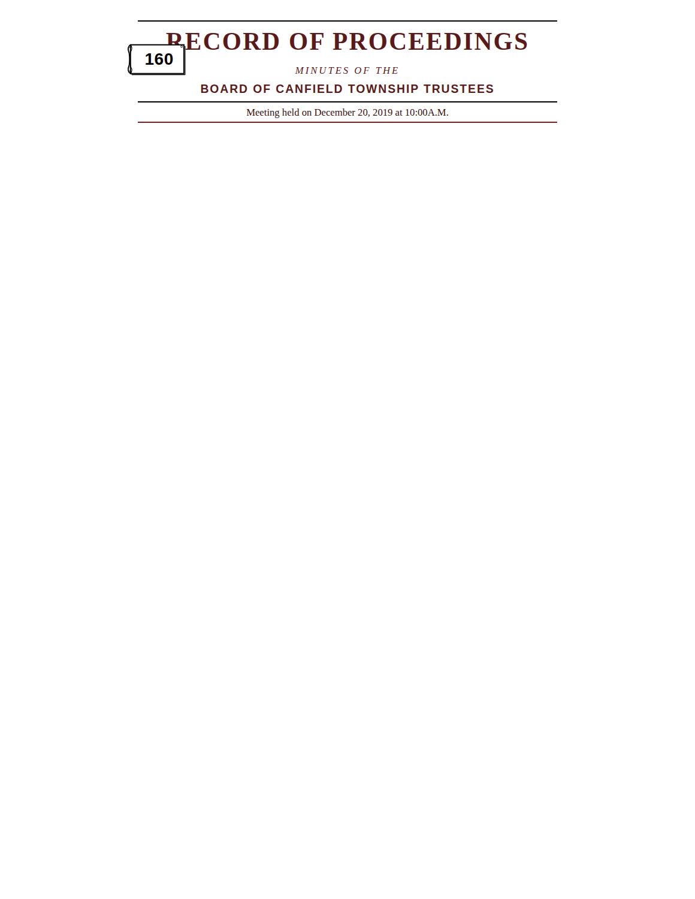RECORD OF PROCEEDINGS
MINUTES OF THE
BOARD OF CANFIELD TOWNSHIP TRUSTEES
Meeting held on December 20, 2019 at 10:00A.M.
160